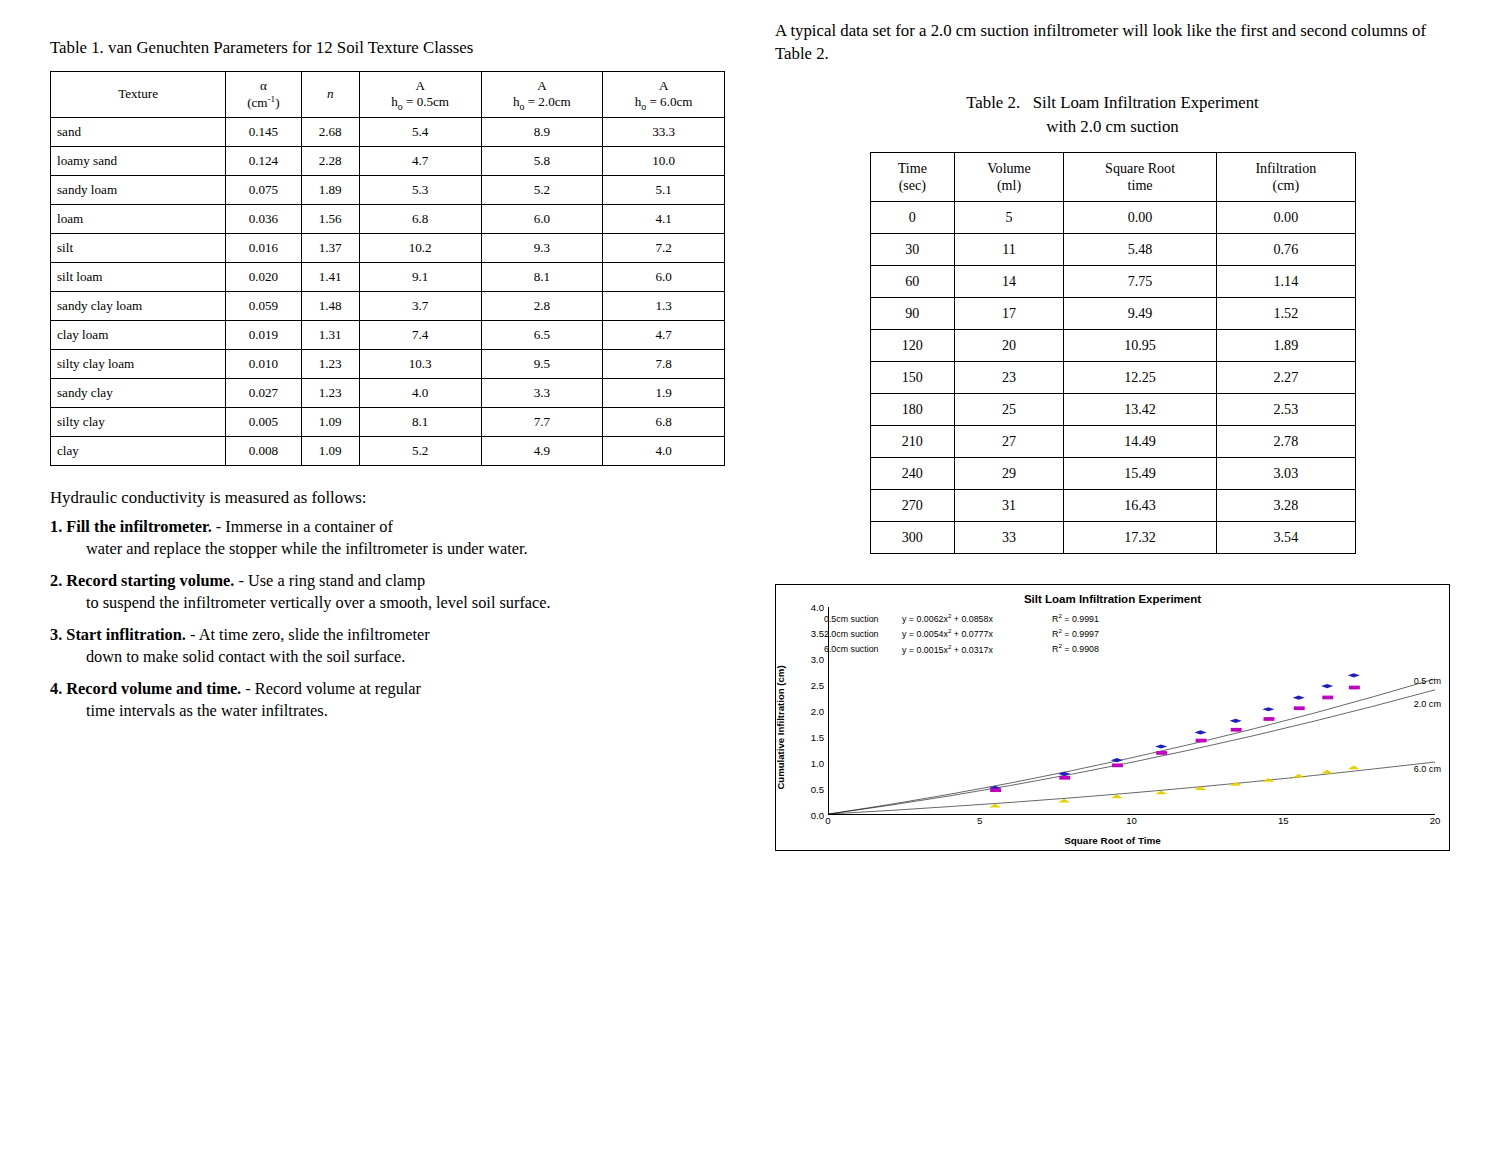Table 1. van Genuchten Parameters for 12 Soil Texture Classes
| Texture | α (cm -1 ) | n | A h o = 0.5cm | A h o = 2.0cm | A h o = 6.0cm |
| --- | --- | --- | --- | --- | --- |
| sand | 0.145 | 2.68 | 5.4 | 8.9 | 33.3 |
| loamy sand | 0.124 | 2.28 | 4.7 | 5.8 | 10.0 |
| sandy loam | 0.075 | 1.89 | 5.3 | 5.2 | 5.1 |
| loam | 0.036 | 1.56 | 6.8 | 6.0 | 4.1 |
| silt | 0.016 | 1.37 | 10.2 | 9.3 | 7.2 |
| silt loam | 0.020 | 1.41 | 9.1 | 8.1 | 6.0 |
| sandy clay loam | 0.059 | 1.48 | 3.7 | 2.8 | 1.3 |
| clay loam | 0.019 | 1.31 | 7.4 | 6.5 | 4.7 |
| silty clay loam | 0.010 | 1.23 | 10.3 | 9.5 | 7.8 |
| sandy clay | 0.027 | 1.23 | 4.0 | 3.3 | 1.9 |
| silty clay | 0.005 | 1.09 | 8.1 | 7.7 | 6.8 |
| clay | 0.008 | 1.09 | 5.2 | 4.9 | 4.0 |
Hydraulic conductivity is measured as follows:
1. Fill the infiltrometer. - Immerse in a container of water and replace the stopper while the infiltrometer is under water.
2. Record starting volume. - Use a ring stand and clamp to suspend the infiltrometer vertically over a smooth, level soil surface.
3. Start inflitration. - At time zero, slide the infiltrometer down to make solid contact with the soil surface.
4. Record volume and time. - Record volume at regular time intervals as the water infiltrates.
A typical data set for a 2.0 cm suction infiltrometer will look like the first and second columns of Table 2.
Table 2. Silt Loam Infiltration Experiment
with 2.0 cm suction
| Time (sec) | Volume (ml) | Square Root time | Infiltration (cm) |
| --- | --- | --- | --- |
| 0 | 5 | 0.00 | 0.00 |
| 30 | 11 | 5.48 | 0.76 |
| 60 | 14 | 7.75 | 1.14 |
| 90 | 17 | 9.49 | 1.52 |
| 120 | 20 | 10.95 | 1.89 |
| 150 | 23 | 12.25 | 2.27 |
| 180 | 25 | 13.42 | 2.53 |
| 210 | 27 | 14.49 | 2.78 |
| 240 | 29 | 15.49 | 3.03 |
| 270 | 31 | 16.43 | 3.28 |
| 300 | 33 | 17.32 | 3.54 |
Silt Loam Infiltration Experiment
0.5cm suction y = 0.0062x2 + 0.0858x R2 = 0.9991
2.0cm suction y = 0.0054x2 + 0.0777x R2 = 0.9997
6.0cm suction y = 0.0015x2 + 0.0317x R2 = 0.9908
Cumulative Infiltration (cm)
4.0
3.5
3.0
2.5
2.0
1.5
1.0
0.5
0.0
0.5 cm
2.0 cm
6.0 cm
0
5
10
15
20
Square Root of Time